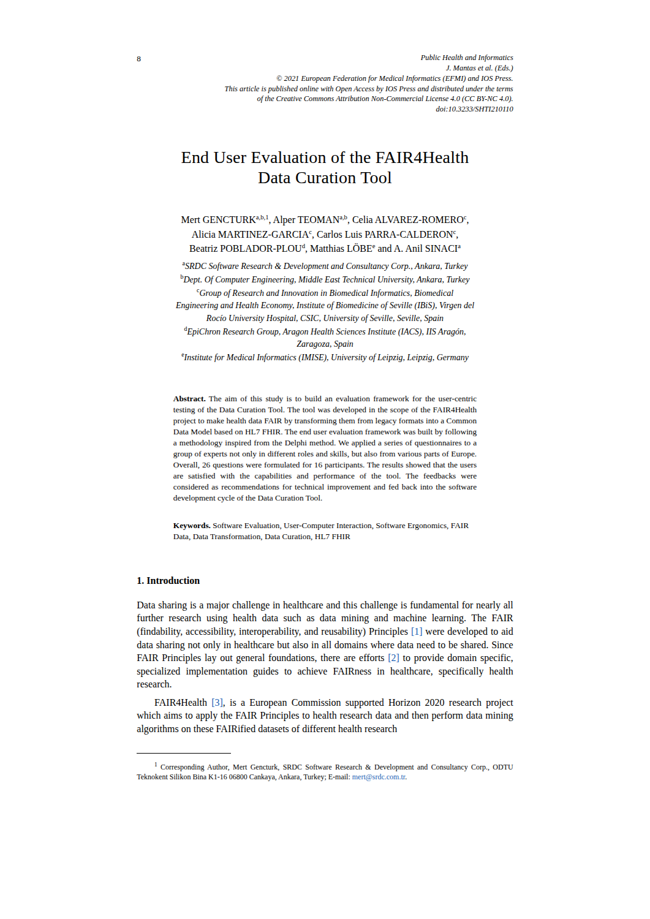8
Public Health and Informatics
J. Mantas et al. (Eds.)
© 2021 European Federation for Medical Informatics (EFMI) and IOS Press.
This article is published online with Open Access by IOS Press and distributed under the terms
of the Creative Commons Attribution Non-Commercial License 4.0 (CC BY-NC 4.0).
doi:10.3233/SHTI210110
End User Evaluation of the FAIR4Health
Data Curation Tool
Mert GENCTURKa,b,1, Alper TEOMANa,b, Celia ALVAREZ-ROMEROc,
Alicia MARTINEZ-GARCIAc, Carlos Luis PARRA-CALDERONc,
Beatriz POBLADOR-PLOUd, Matthias LÖBEe and A. Anil SINACIa
aSRDC Software Research & Development and Consultancy Corp., Ankara, Turkey
bDept. Of Computer Engineering, Middle East Technical University, Ankara, Turkey
cGroup of Research and Innovation in Biomedical Informatics, Biomedical
Engineering and Health Economy, Institute of Biomedicine of Seville (IBiS), Virgen del
Rocío University Hospital, CSIC, University of Seville, Seville, Spain
dEpiChron Research Group, Aragon Health Sciences Institute (IACS), IIS Aragón,
Zaragoza, Spain
eInstitute for Medical Informatics (IMISE), University of Leipzig, Leipzig, Germany
Abstract. The aim of this study is to build an evaluation framework for the user-centric testing of the Data Curation Tool. The tool was developed in the scope of the FAIR4Health project to make health data FAIR by transforming them from legacy formats into a Common Data Model based on HL7 FHIR. The end user evaluation framework was built by following a methodology inspired from the Delphi method. We applied a series of questionnaires to a group of experts not only in different roles and skills, but also from various parts of Europe. Overall, 26 questions were formulated for 16 participants. The results showed that the users are satisfied with the capabilities and performance of the tool. The feedbacks were considered as recommendations for technical improvement and fed back into the software development cycle of the Data Curation Tool.
Keywords. Software Evaluation, User-Computer Interaction, Software Ergonomics, FAIR Data, Data Transformation, Data Curation, HL7 FHIR
1. Introduction
Data sharing is a major challenge in healthcare and this challenge is fundamental for nearly all further research using health data such as data mining and machine learning. The FAIR (findability, accessibility, interoperability, and reusability) Principles [1] were developed to aid data sharing not only in healthcare but also in all domains where data need to be shared. Since FAIR Principles lay out general foundations, there are efforts [2] to provide domain specific, specialized implementation guides to achieve FAIRness in healthcare, specifically health research.
FAIR4Health [3], is a European Commission supported Horizon 2020 research project which aims to apply the FAIR Principles to health research data and then perform data mining algorithms on these FAIRified datasets of different health research
1 Corresponding Author, Mert Gencturk, SRDC Software Research & Development and Consultancy Corp., ODTU Teknokent Silikon Bina K1-16 06800 Cankaya, Ankara, Turkey; E-mail: mert@srdc.com.tr.